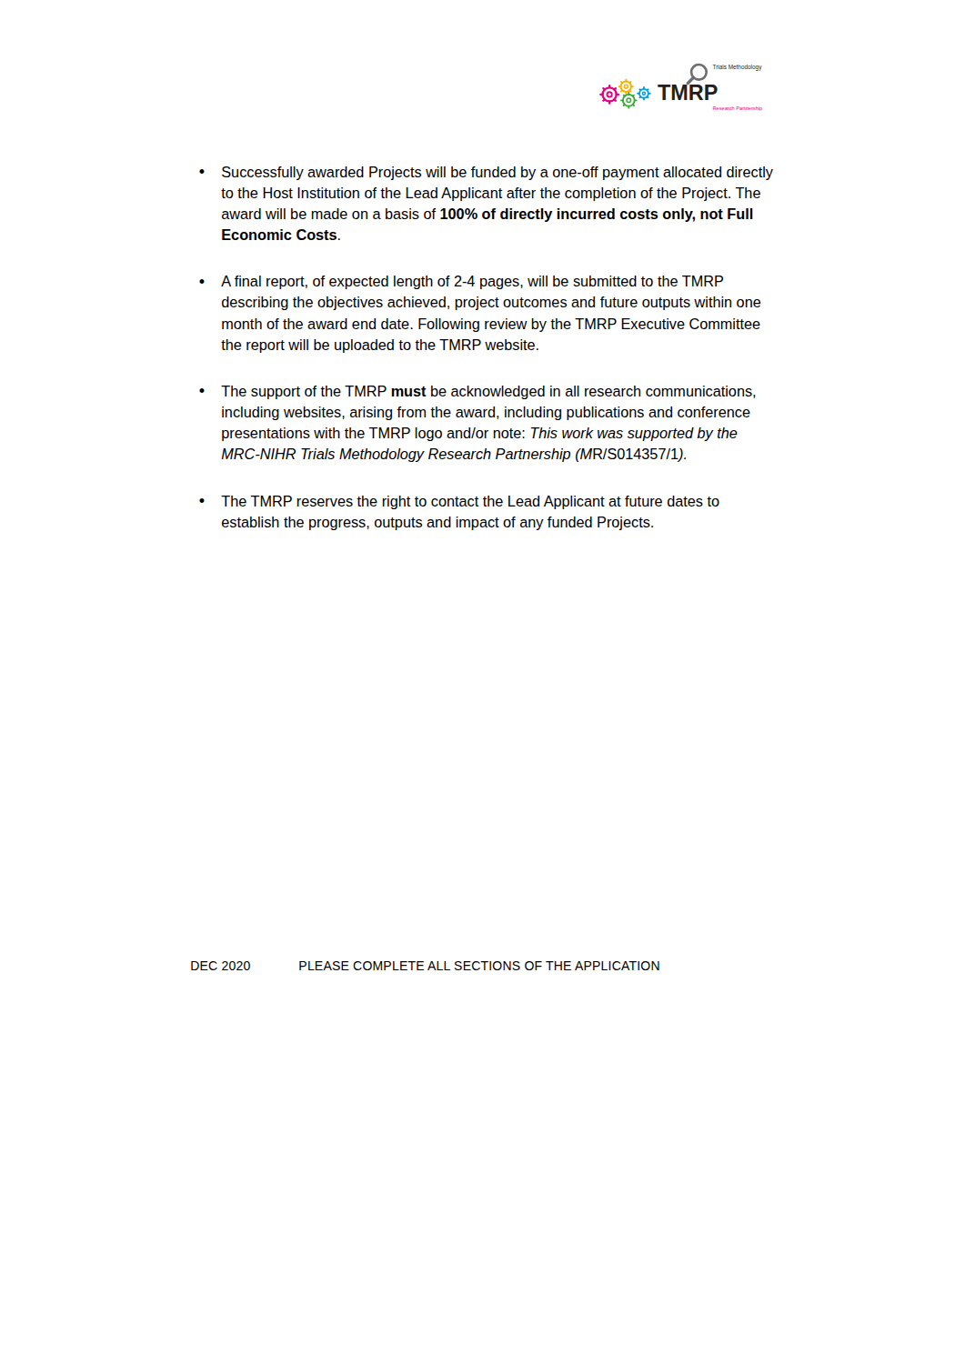Trials Methodology TMRP Research Partnership
Successfully awarded Projects will be funded by a one-off payment allocated directly to the Host Institution of the Lead Applicant after the completion of the Project. The award will be made on a basis of 100% of directly incurred costs only, not Full Economic Costs.
A final report, of expected length of 2-4 pages, will be submitted to the TMRP describing the objectives achieved, project outcomes and future outputs within one month of the award end date. Following review by the TMRP Executive Committee the report will be uploaded to the TMRP website.
The support of the TMRP must be acknowledged in all research communications, including websites, arising from the award, including publications and conference presentations with the TMRP logo and/or note: This work was supported by the MRC-NIHR Trials Methodology Research Partnership (MR/S014357/1).
The TMRP reserves the right to contact the Lead Applicant at future dates to establish the progress, outputs and impact of any funded Projects.
DEC 2020 PLEASE COMPLETE ALL SECTIONS OF THE APPLICATION